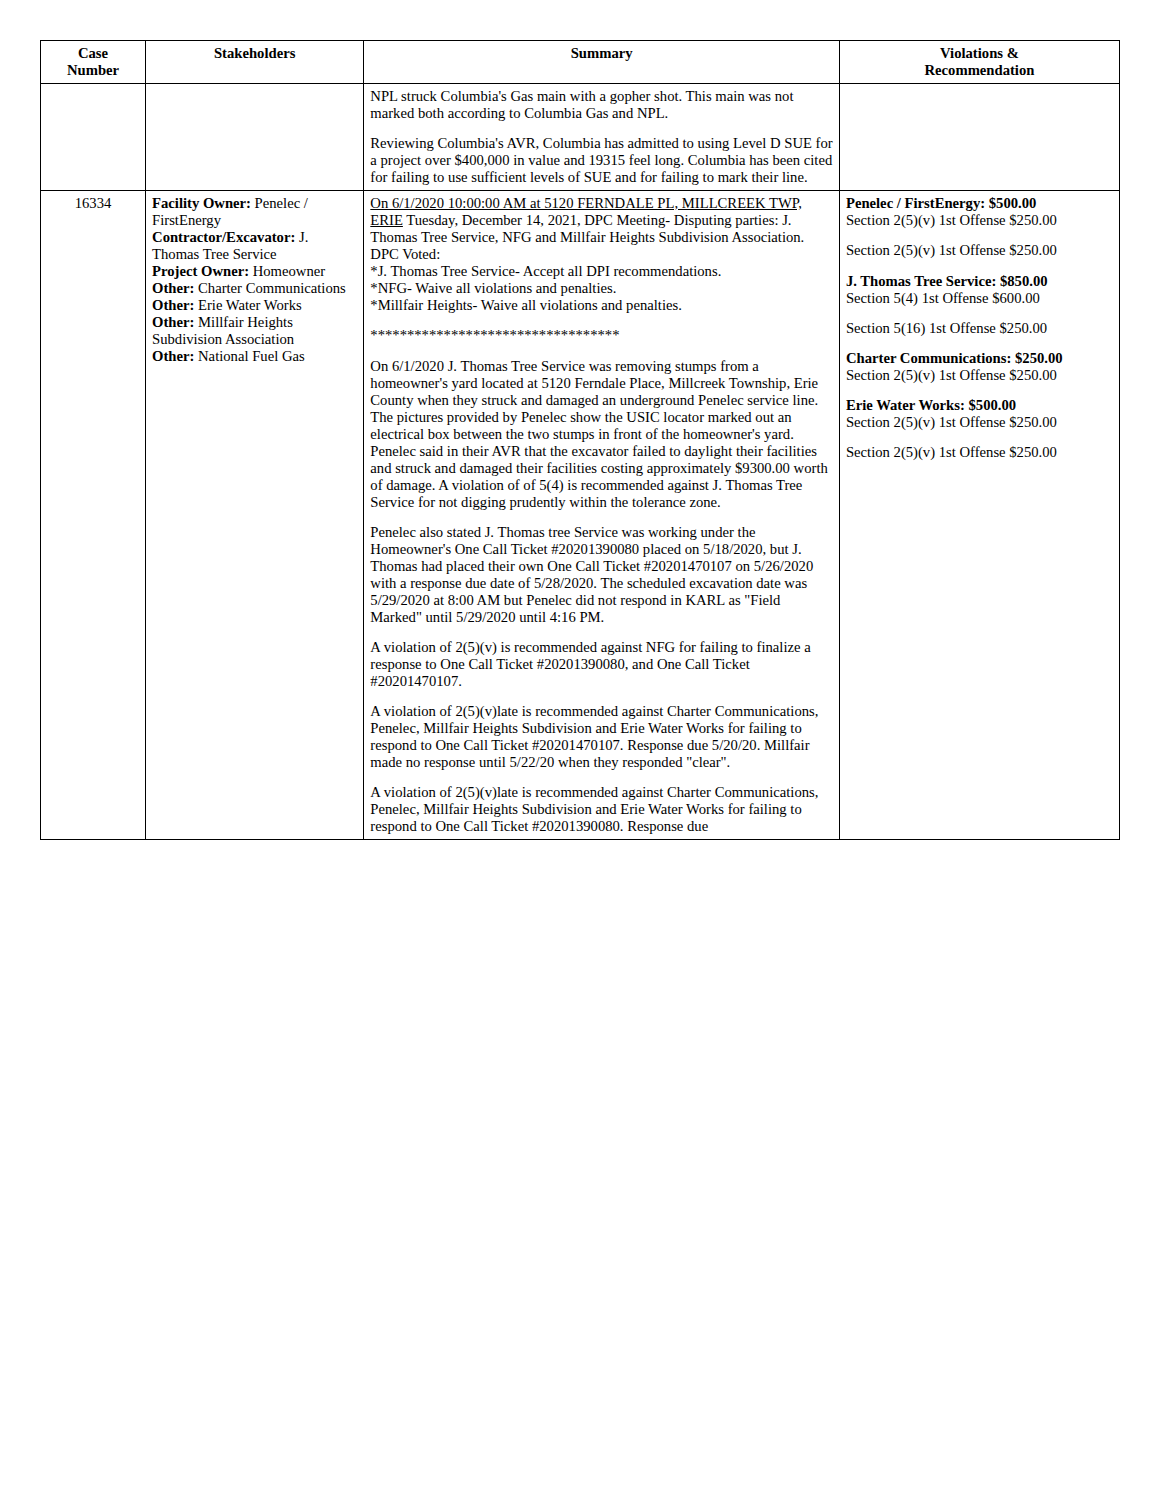| Case Number | Stakeholders | Summary | Violations & Recommendation |
| --- | --- | --- | --- |
| | | NPL struck Columbia's Gas main with a gopher shot. This main was not marked both according to Columbia Gas and NPL. Reviewing Columbia's AVR, Columbia has admitted to using Level D SUE for a project over $400,000 in value and 19315 feel long. Columbia has been cited for failing to use sufficient levels of SUE and for failing to mark their line. | |
| 16334 | Facility Owner: Penelec / FirstEnergy Contractor/Excavator: J. Thomas Tree Service Project Owner: Homeowner Other: Charter Communications Other: Erie Water Works Other: Millfair Heights Subdivision Association Other: National Fuel Gas | On 6/1/2020 10:00:00 AM at 5120 FERNDALE PL, MILLCREEK TWP, ERIE Tuesday, December 14, 2021, DPC Meeting- Disputing parties: J. Thomas Tree Service, NFG and Millfair Heights Subdivision Association. DPC Voted: *J. Thomas Tree Service- Accept all DPI recommendations. *NFG- Waive all violations and penalties. *Millfair Heights- Waive all violations and penalties. ********************************** On 6/1/2020 J. Thomas Tree Service was removing stumps from a homeowner's yard located at 5120 Ferndale Place, Millcreek Township, Erie County when they struck and damaged an underground Penelec service line. The pictures provided by Penelec show the USIC locator marked out an electrical box between the two stumps in front of the homeowner's yard. Penelec said in their AVR that the excavator failed to daylight their facilities and struck and damaged their facilities costing approximately $9300.00 worth of damage. A violation of of 5(4) is recommended against J. Thomas Tree Service for not digging prudently within the tolerance zone. Penelec also stated J. Thomas tree Service was working under the Homeowner's One Call Ticket #20201390080 placed on 5/18/2020, but J. Thomas had placed their own One Call Ticket #20201470107 on 5/26/2020 with a response due date of 5/28/2020. The scheduled excavation date was 5/29/2020 at 8:00 AM but Penelec did not respond in KARL as "Field Marked" until 5/29/2020 until 4:16 PM. A violation of 2(5)(v) is recommended against NFG for failing to finalize a response to One Call Ticket #20201390080, and One Call Ticket #20201470107. A violation of 2(5)(v)late is recommended against Charter Communications, Penelec, Millfair Heights Subdivision and Erie Water Works for failing to respond to One Call Ticket #20201470107. Response due 5/20/20. Millfair made no response until 5/22/20 when they responded "clear". A violation of 2(5)(v)late is recommended against Charter Communications, Penelec, Millfair Heights Subdivision and Erie Water Works for failing to respond to One Call Ticket #20201390080. Response due | Penelec / FirstEnergy: $500.00 Section 2(5)(v) 1st Offense $250.00 Section 2(5)(v) 1st Offense $250.00 J. Thomas Tree Service: $850.00 Section 5(4) 1st Offense $600.00 Section 5(16) 1st Offense $250.00 Charter Communications: $250.00 Section 2(5)(v) 1st Offense $250.00 Erie Water Works: $500.00 Section 2(5)(v) 1st Offense $250.00 Section 2(5)(v) 1st Offense $250.00 |